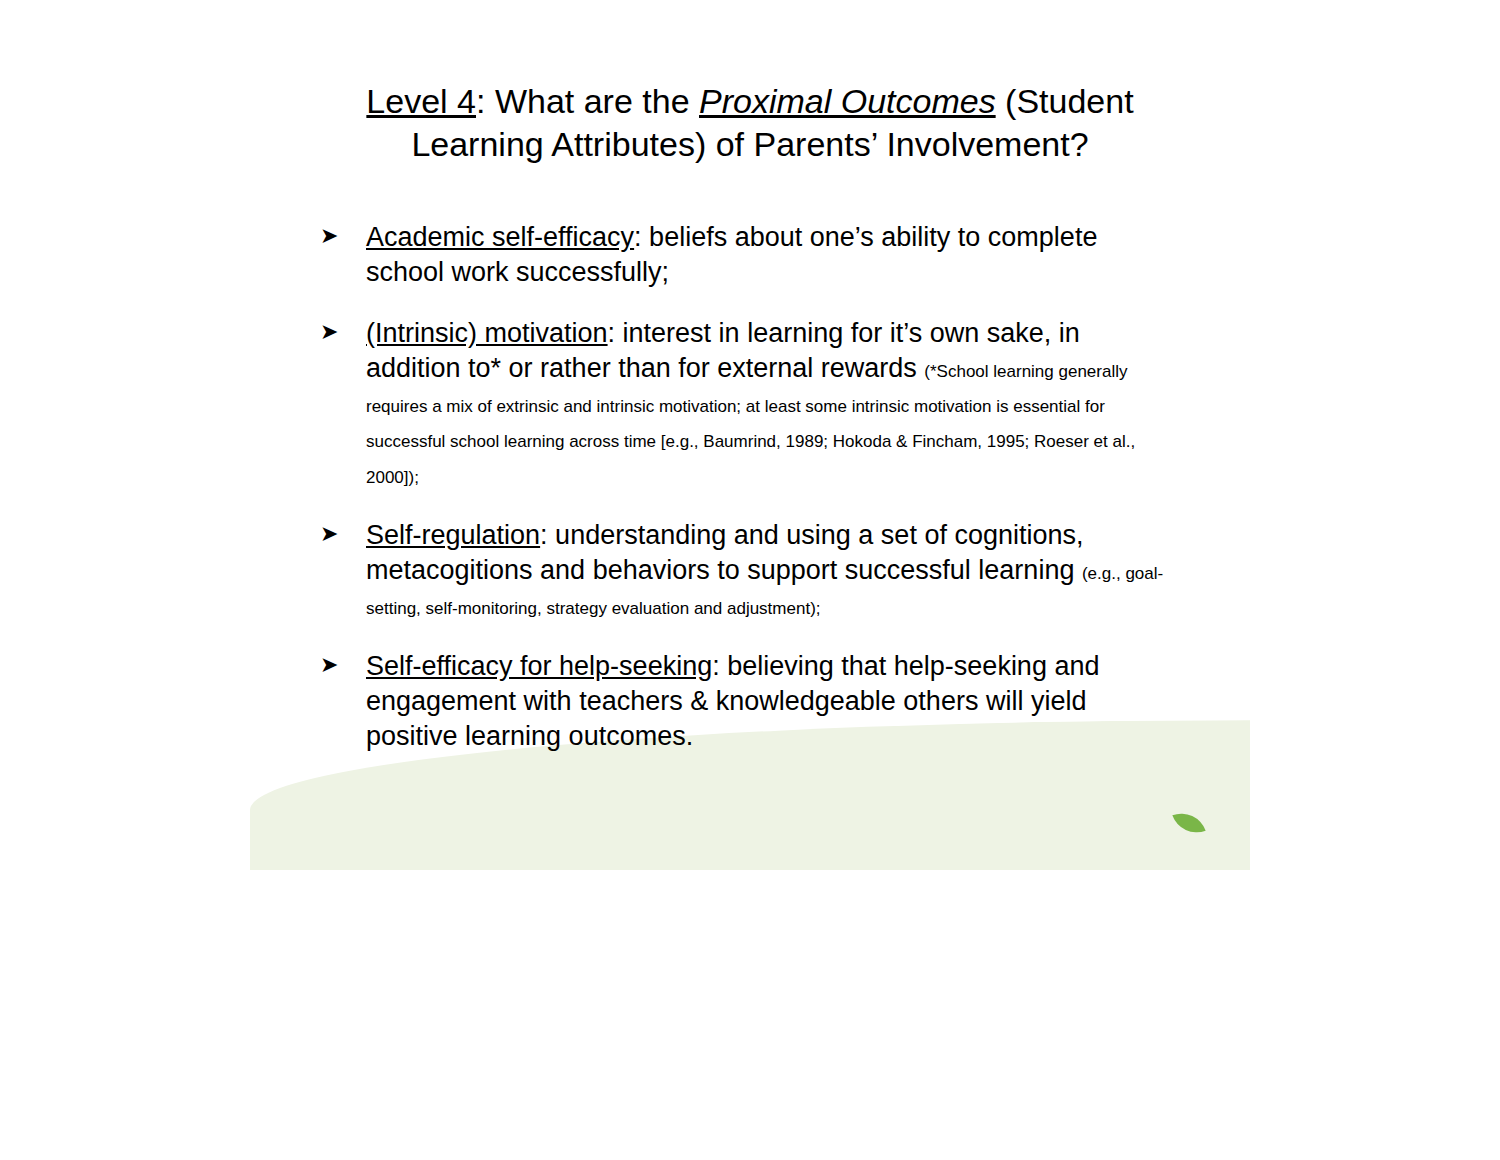Level 4: What are the Proximal Outcomes (Student Learning Attributes) of Parents’ Involvement?
Academic self-efficacy: beliefs about one’s ability to complete school work successfully;
(Intrinsic) motivation: interest in learning for it’s own sake, in addition to* or rather than for external rewards (*School learning generally requires a mix of extrinsic and intrinsic motivation; at least some intrinsic motivation is essential for successful school learning across time [e.g., Baumrind, 1989; Hokoda & Fincham, 1995; Roeser et al., 2000]);
Self-regulation: understanding and using a set of cognitions, metacogitions and behaviors to support successful learning (e.g., goal-setting, self-monitoring, strategy evaluation and adjustment);
Self-efficacy for help-seeking: believing that help-seeking and engagement with teachers & knowledgeable others will yield positive learning outcomes.